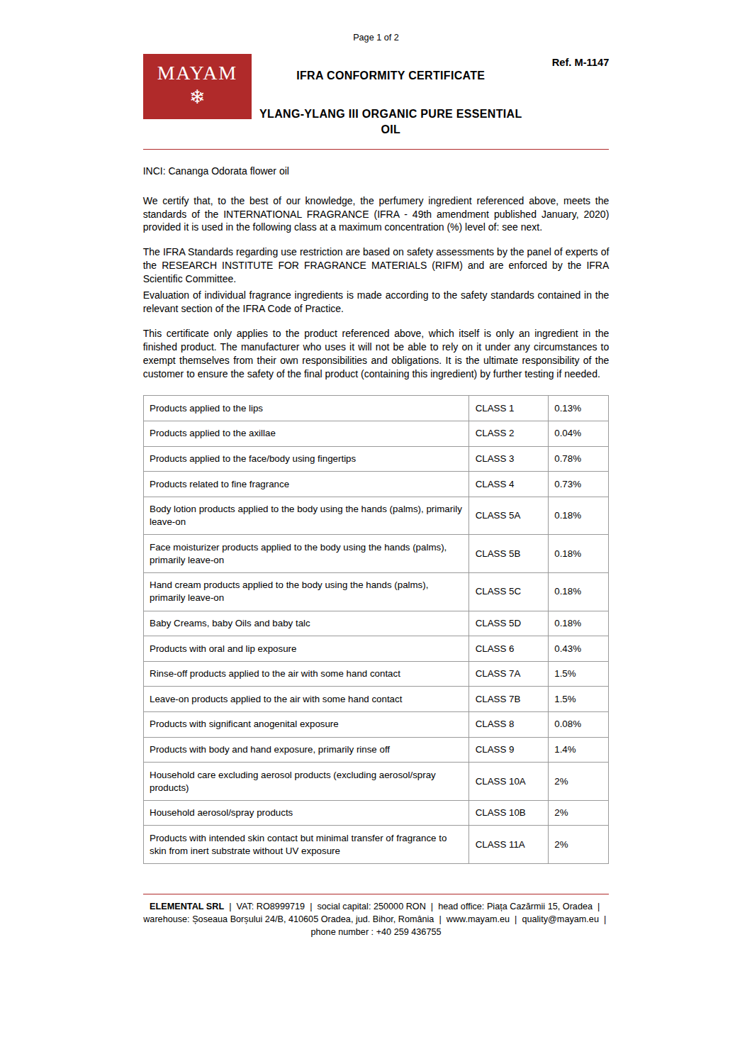Page 1 of 2
MAYAM
❄
IFRA CONFORMITY CERTIFICATE
YLANG-YLANG III ORGANIC PURE ESSENTIAL OIL
Ref. M-1147
INCI: Cananga Odorata flower oil
We certify that, to the best of our knowledge, the perfumery ingredient referenced above, meets the standards of the INTERNATIONAL FRAGRANCE (IFRA - 49th amendment published January, 2020) provided it is used in the following class at a maximum concentration (%) level of: see next.
The IFRA Standards regarding use restriction are based on safety assessments by the panel of experts of the RESEARCH INSTITUTE FOR FRAGRANCE MATERIALS (RIFM) and are enforced by the IFRA Scientific Committee.
Evaluation of individual fragrance ingredients is made according to the safety standards contained in the relevant section of the IFRA Code of Practice.
This certificate only applies to the product referenced above, which itself is only an ingredient in the finished product. The manufacturer who uses it will not be able to rely on it under any circumstances to exempt themselves from their own responsibilities and obligations. It is the ultimate responsibility of the customer to ensure the safety of the final product (containing this ingredient) by further testing if needed.
| Products applied to the lips | CLASS 1 | 0.13% |
| Products applied to the axillae | CLASS 2 | 0.04% |
| Products applied to the face/body using fingertips | CLASS 3 | 0.78% |
| Products related to fine fragrance | CLASS 4 | 0.73% |
| Body lotion products applied to the body using the hands (palms), primarily leave-on | CLASS 5A | 0.18% |
| Face moisturizer products applied to the body using the hands (palms), primarily leave-on | CLASS 5B | 0.18% |
| Hand cream products applied to the body using the hands (palms), primarily leave-on | CLASS 5C | 0.18% |
| Baby Creams, baby Oils and baby talc | CLASS 5D | 0.18% |
| Products with oral and lip exposure | CLASS 6 | 0.43% |
| Rinse-off products applied to the air with some hand contact | CLASS 7A | 1.5% |
| Leave-on products applied to the air with some hand contact | CLASS 7B | 1.5% |
| Products with significant anogenital exposure | CLASS 8 | 0.08% |
| Products with body and hand exposure, primarily rinse off | CLASS 9 | 1.4% |
| Household care excluding aerosol products (excluding aerosol/spray products) | CLASS 10A | 2% |
| Household aerosol/spray products | CLASS 10B | 2% |
| Products with intended skin contact but minimal transfer of fragrance to skin from inert substrate without UV exposure | CLASS 11A | 2% |
ELEMENTAL SRL | VAT: RO8999719 | social capital: 250000 RON | head office: Piața Cazărmii 15, Oradea | warehouse: Șoseaua Borșului 24/B, 410605 Oradea, jud. Bihor, România | www.mayam.eu | quality@mayam.eu | phone number : +40 259 436755